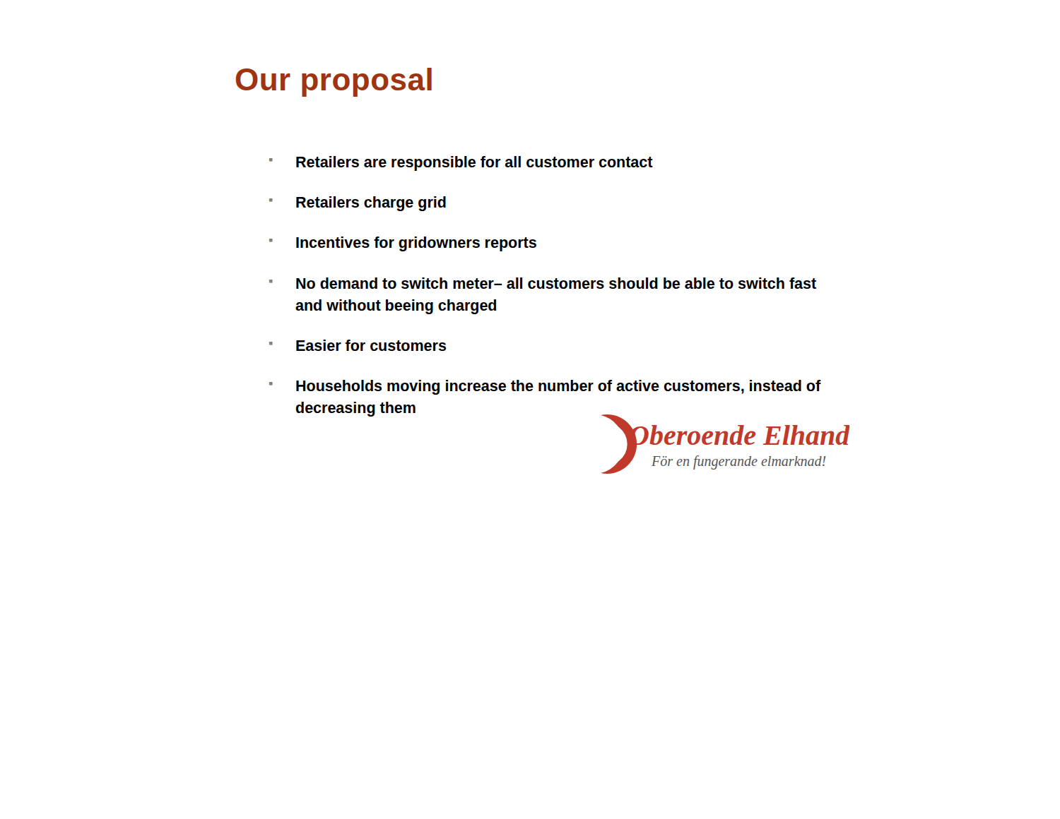Our proposal
Retailers are responsible for all customer contact
Retailers charge grid
Incentives for gridowners reports
No demand to switch meter– all customers should be able to switch fast and without beeing charged
Easier for customers
Households moving increase the number of active customers, instead of decreasing them
Oberoende Elhandlare – För en fungerande elmarknad! Oberoende Elhandlare För en fungerande elmarknad!